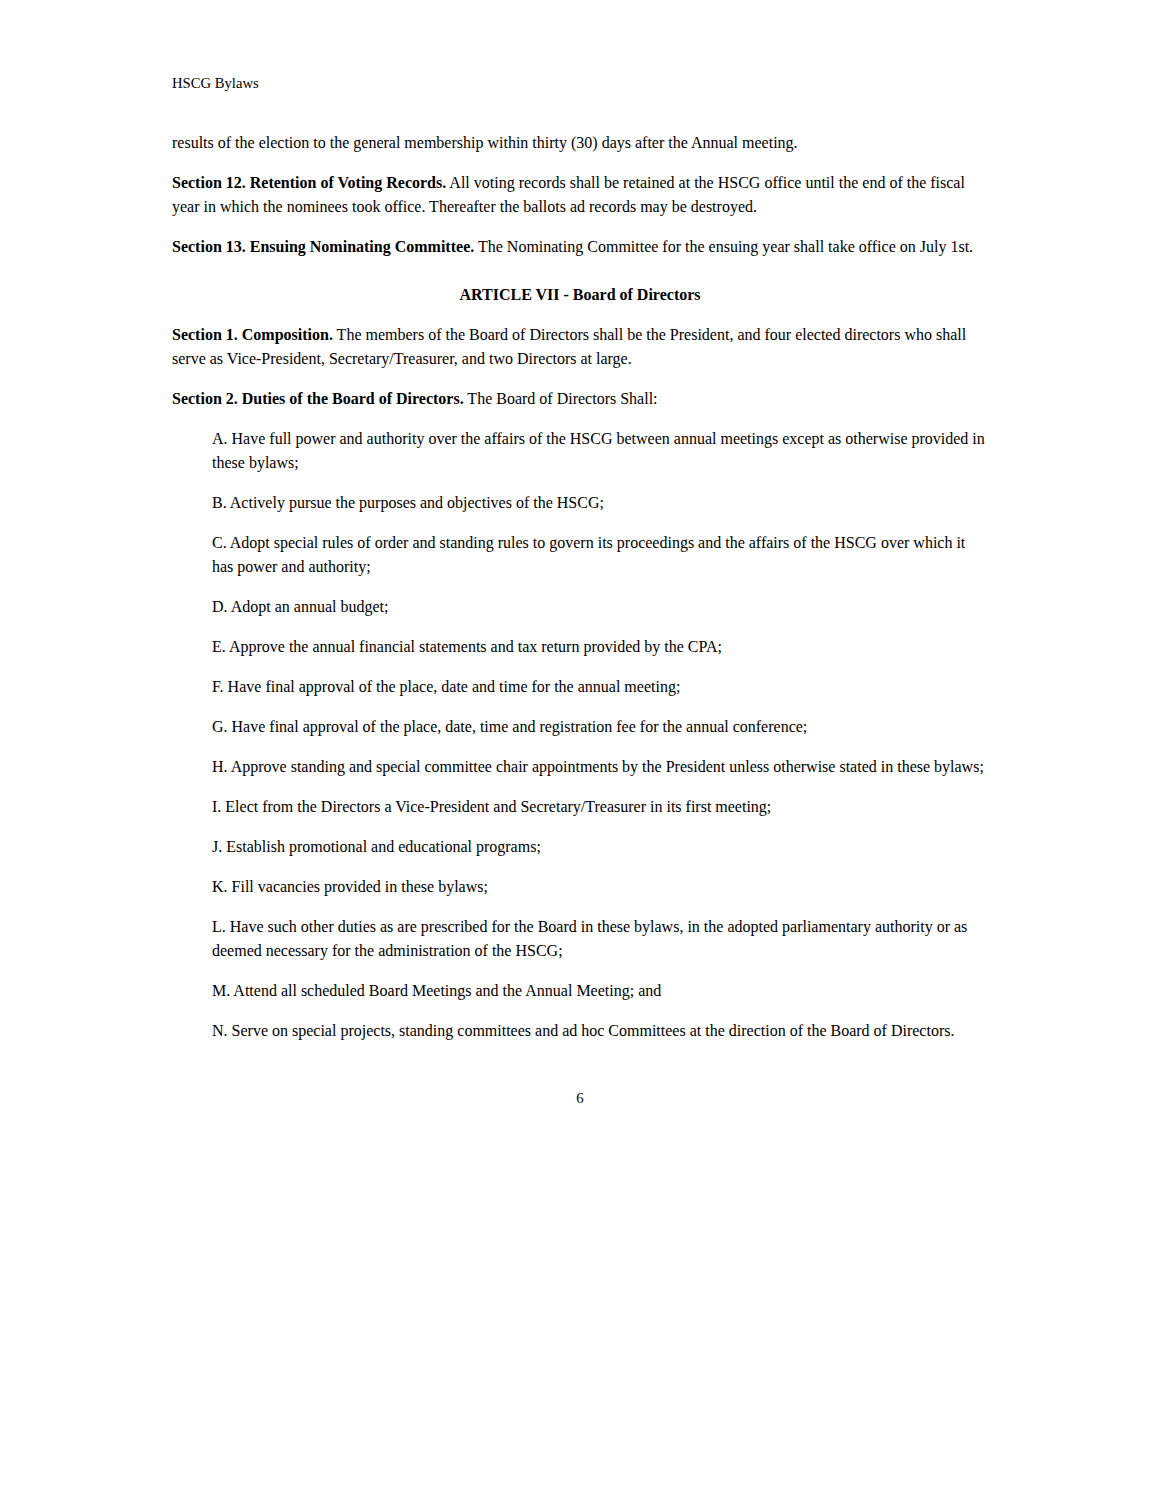HSCG Bylaws
results of the election to the general membership within thirty (30) days after the Annual meeting.
Section 12. Retention of Voting Records. All voting records shall be retained at the HSCG office until the end of the fiscal year in which the nominees took office. Thereafter the ballots ad records may be destroyed.
Section 13. Ensuing Nominating Committee. The Nominating Committee for the ensuing year shall take office on July 1st.
ARTICLE VII - Board of Directors
Section 1. Composition. The members of the Board of Directors shall be the President, and four elected directors who shall serve as Vice-President, Secretary/Treasurer, and two Directors at large.
Section 2. Duties of the Board of Directors. The Board of Directors Shall:
A. Have full power and authority over the affairs of the HSCG between annual meetings except as otherwise provided in these bylaws;
B. Actively pursue the purposes and objectives of the HSCG;
C. Adopt special rules of order and standing rules to govern its proceedings and the affairs of the HSCG over which it has power and authority;
D. Adopt an annual budget;
E. Approve the annual financial statements and tax return provided by the CPA;
F. Have final approval of the place, date and time for the annual meeting;
G. Have final approval of the place, date, time and registration fee for the annual conference;
H. Approve standing and special committee chair appointments by the President unless otherwise stated in these bylaws;
I. Elect from the Directors a Vice-President and Secretary/Treasurer in its first meeting;
J. Establish promotional and educational programs;
K. Fill vacancies provided in these bylaws;
L. Have such other duties as are prescribed for the Board in these bylaws, in the adopted parliamentary authority or as deemed necessary for the administration of the HSCG;
M. Attend all scheduled Board Meetings and the Annual Meeting; and
N. Serve on special projects, standing committees and ad hoc Committees at the direction of the Board of Directors.
6